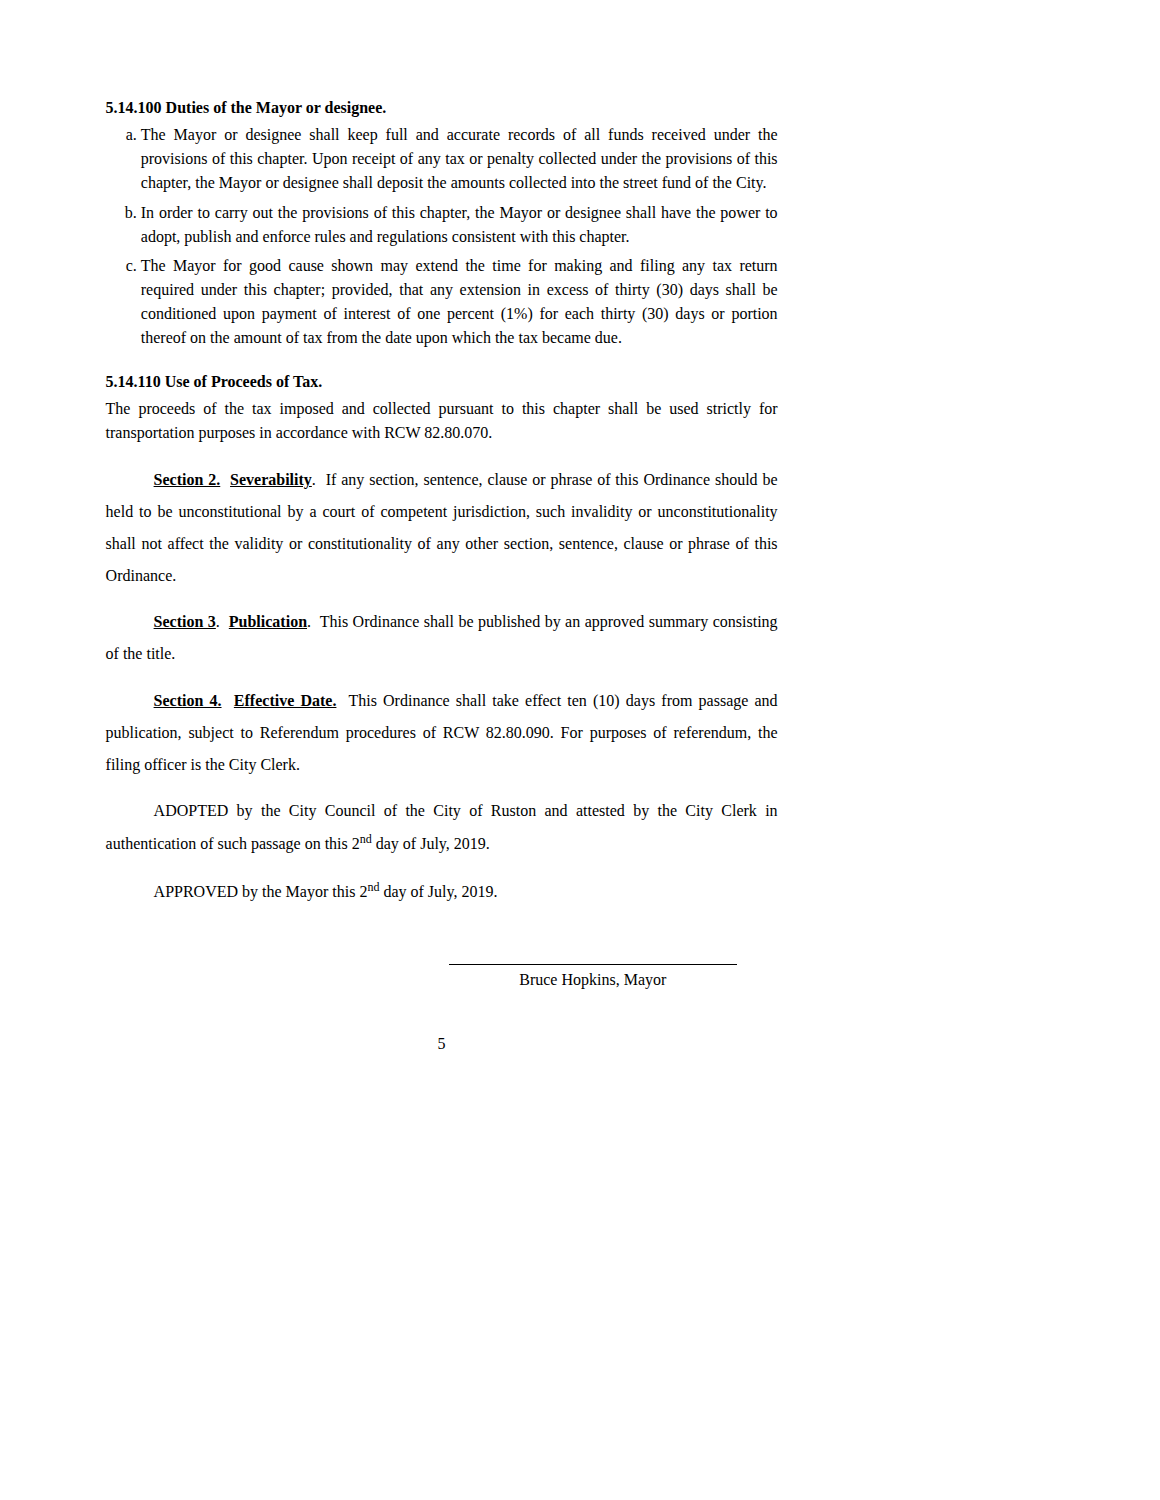5.14.100 Duties of the Mayor or designee.
The Mayor or designee shall keep full and accurate records of all funds received under the provisions of this chapter. Upon receipt of any tax or penalty collected under the provisions of this chapter, the Mayor or designee shall deposit the amounts collected into the street fund of the City.
In order to carry out the provisions of this chapter, the Mayor or designee shall have the power to adopt, publish and enforce rules and regulations consistent with this chapter.
The Mayor for good cause shown may extend the time for making and filing any tax return required under this chapter; provided, that any extension in excess of thirty (30) days shall be conditioned upon payment of interest of one percent (1%) for each thirty (30) days or portion thereof on the amount of tax from the date upon which the tax became due.
5.14.110 Use of Proceeds of Tax.
The proceeds of the tax imposed and collected pursuant to this chapter shall be used strictly for transportation purposes in accordance with RCW 82.80.070.
Section 2. Severability. If any section, sentence, clause or phrase of this Ordinance should be held to be unconstitutional by a court of competent jurisdiction, such invalidity or unconstitutionality shall not affect the validity or constitutionality of any other section, sentence, clause or phrase of this Ordinance.
Section 3. Publication. This Ordinance shall be published by an approved summary consisting of the title.
Section 4. Effective Date. This Ordinance shall take effect ten (10) days from passage and publication, subject to Referendum procedures of RCW 82.80.090. For purposes of referendum, the filing officer is the City Clerk.
ADOPTED by the City Council of the City of Ruston and attested by the City Clerk in authentication of such passage on this 2nd day of July, 2019.
APPROVED by the Mayor this 2nd day of July, 2019.
Bruce Hopkins, Mayor
5